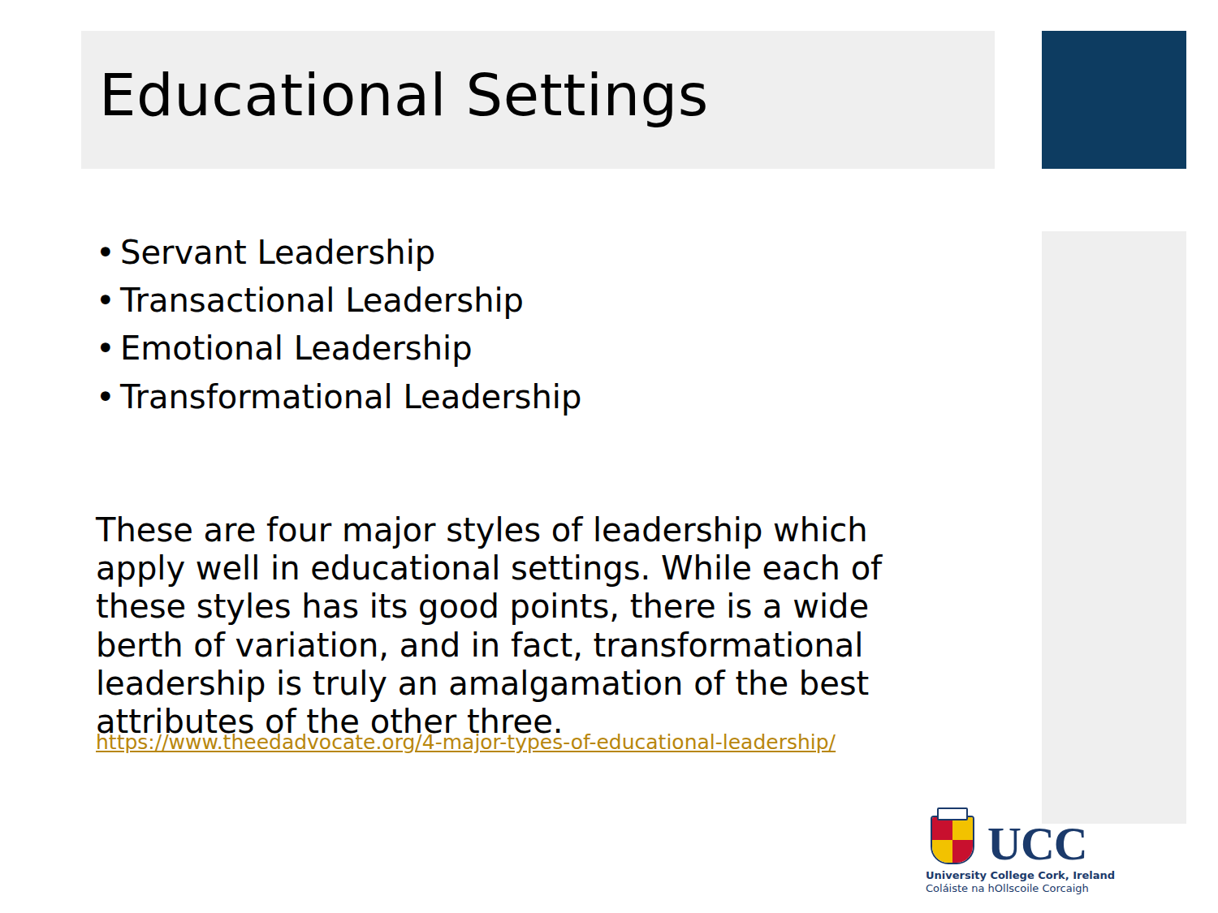Educational Settings
Servant Leadership
Transactional Leadership
Emotional Leadership
Transformational Leadership
These are four major styles of leadership which apply well in educational settings. While each of these styles has its good points, there is a wide berth of variation, and in fact, transformational leadership is truly an amalgamation of the best attributes of the other three.
https://www.theedadvocate.org/4-major-types-of-educational-leadership/
UCC
University College Cork, Ireland
Coláiste na hOllscoile Corcaigh